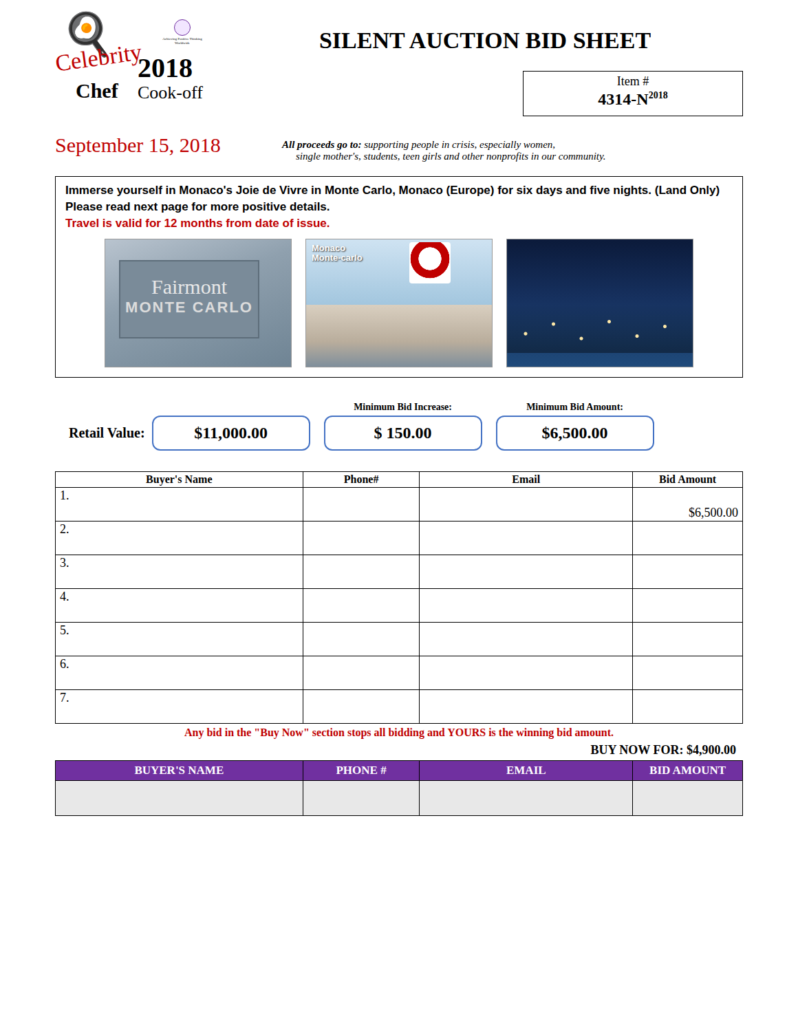🍳
Achieving Positive Thinking
Worldwide
Celebrity
2018
Chef
Cook-off
SILENT AUCTION BID SHEET
Item #
4314-N2018
September 15, 2018
All proceeds go to: supporting people in crisis, especially women, single mother's, students, teen girls and other nonprofits in our community.
Immerse yourself in Monaco's Joie de Vivre in Monte Carlo, Monaco (Europe) for six days and five nights. (Land Only)
Please read next page for more positive details.
Travel is valid for 12 months from date of issue.
Fairmont
MONTE CARLO
Monaco
Monte-carlo
Retail Value:
$11,000.00
Minimum Bid Increase:
$ 150.00
Minimum Bid Amount:
$6,500.00
| Buyer's Name | Phone# | Email | Bid Amount |
| --- | --- | --- | --- |
| 1. | | | $6,500.00 |
| 2. | | | |
| 3. | | | |
| 4. | | | |
| 5. | | | |
| 6. | | | |
| 7. | | | |
Any bid in the "Buy Now" section stops all bidding and YOURS is the winning bid amount.
BUY NOW FOR: $4,900.00
| BUYER'S NAME | PHONE # | EMAIL | BID AMOUNT |
| --- | --- | --- | --- |